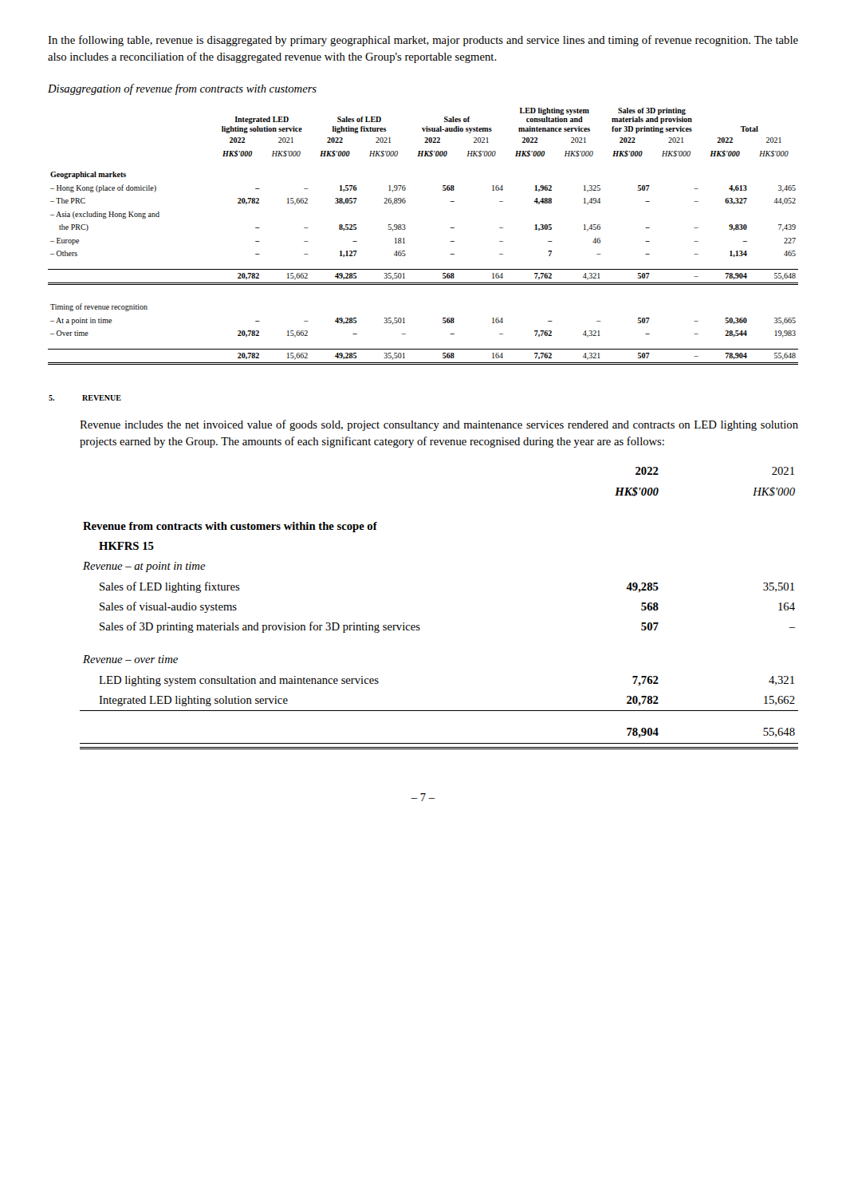In the following table, revenue is disaggregated by primary geographical market, major products and service lines and timing of revenue recognition. The table also includes a reconciliation of the disaggregated revenue with the Group's reportable segment.
Disaggregation of revenue from contracts with customers
| | Integrated LED lighting solution service | Sales of LED lighting fixtures | Sales of visual-audio systems | LED lighting system consultation and maintenance services | Sales of 3D printing materials and provision for 3D printing services | Total |
| | 2022 | 2021 | 2022 | 2021 | 2022 | 2021 | 2022 | 2021 | 2022 | 2021 | 2022 | 2021 |
| | HK$'000 | HK$'000 | HK$'000 | HK$'000 | HK$'000 | HK$'000 | HK$'000 | HK$'000 | HK$'000 | HK$'000 | HK$'000 | HK$'000 |
| Geographical markets | |
| – Hong Kong (place of domicile) | – | – | 1,576 | 1,976 | 568 | 164 | 1,962 | 1,325 | 507 | – | 4,613 | 3,465 |
| – The PRC | 20,782 | 15,662 | 38,057 | 26,896 | – | – | 4,488 | 1,494 | – | – | 63,327 | 44,052 |
| – Asia (excluding Hong Kong and | |
| the PRC) | – | – | 8,525 | 5,983 | – | – | 1,305 | 1,456 | – | – | 9,830 | 7,439 |
| – Europe | – | – | – | 181 | – | – | – | 46 | – | – | – | 227 |
| – Others | – | – | 1,127 | 465 | – | – | 7 | – | – | – | 1,134 | 465 |
| | 20,782 | 15,662 | 49,285 | 35,501 | 568 | 164 | 7,762 | 4,321 | 507 | – | 78,904 | 55,648 |
| Timing of revenue recognition | |
| – At a point in time | – | – | 49,285 | 35,501 | 568 | 164 | – | – | 507 | – | 50,360 | 35,665 |
| – Over time | 20,782 | 15,662 | – | – | – | – | 7,762 | 4,321 | – | – | 28,544 | 19,983 |
| | 20,782 | 15,662 | 49,285 | 35,501 | 568 | 164 | 7,762 | 4,321 | 507 | – | 78,904 | 55,648 |
| 5. | REVENUE |
Revenue includes the net invoiced value of goods sold, project consultancy and maintenance services rendered and contracts on LED lighting solution projects earned by the Group. The amounts of each significant category of revenue recognised during the year are as follows:
| | 2022 | 2021 |
| | HK$'000 | HK$'000 |
| Revenue from contracts with customers within the scope of | | |
| HKFRS 15 | | |
| Revenue – at point in time | | |
| Sales of LED lighting fixtures | 49,285 | 35,501 |
| Sales of visual-audio systems | 568 | 164 |
| Sales of 3D printing materials and provision for 3D printing services | 507 | – |
| Revenue – over time | | |
| LED lighting system consultation and maintenance services | 7,762 | 4,321 |
| Integrated LED lighting solution service | 20,782 | 15,662 |
| | 78,904 | 55,648 |
– 7 –